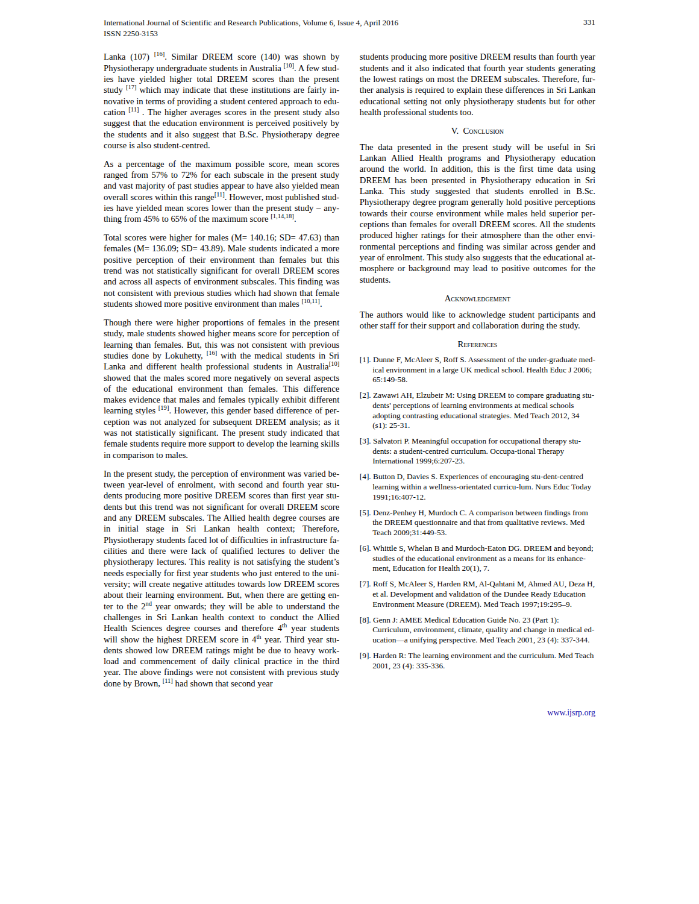International Journal of Scientific and Research Publications, Volume 6, Issue 4, April 2016
ISSN 2250-3153
331
Lanka (107) [16]. Similar DREEM score (140) was shown by Physiotherapy undergraduate students in Australia [10]. A few studies have yielded higher total DREEM scores than the present study [17] which may indicate that these institutions are fairly innovative in terms of providing a student centered approach to education [11] . The higher averages scores in the present study also suggest that the education environment is perceived positively by the students and it also suggest that B.Sc. Physiotherapy degree course is also student-centred.
As a percentage of the maximum possible score, mean scores ranged from 57% to 72% for each subscale in the present study and vast majority of past studies appear to have also yielded mean overall scores within this range[11]. However, most published studies have yielded mean scores lower than the present study – anything from 45% to 65% of the maximum score [1,14,18].
Total scores were higher for males (M= 140.16; SD= 47.63) than females (M= 136.09; SD= 43.89). Male students indicated a more positive perception of their environment than females but this trend was not statistically significant for overall DREEM scores and across all aspects of environment subscales. This finding was not consistent with previous studies which had shown that female students showed more positive environment than males [10,11].
Though there were higher proportions of females in the present study, male students showed higher means score for perception of learning than females. But, this was not consistent with previous studies done by Lokuhetty, [16] with the medical students in Sri Lanka and different health professional students in Australia[10] showed that the males scored more negatively on several aspects of the educational environment than females. This difference makes evidence that males and females typically exhibit different learning styles [19]. However, this gender based difference of perception was not analyzed for subsequent DREEM analysis; as it was not statistically significant. The present study indicated that female students require more support to develop the learning skills in comparison to males.
In the present study, the perception of environment was varied between year-level of enrolment, with second and fourth year students producing more positive DREEM scores than first year students but this trend was not significant for overall DREEM score and any DREEM subscales. The Allied health degree courses are in initial stage in Sri Lankan health context; Therefore, Physiotherapy students faced lot of difficulties in infrastructure facilities and there were lack of qualified lectures to deliver the physiotherapy lectures. This reality is not satisfying the student’s needs especially for first year students who just entered to the university; will create negative attitudes towards low DREEM scores about their learning environment. But, when there are getting enter to the 2nd year onwards; they will be able to understand the challenges in Sri Lankan health context to conduct the Allied Health Sciences degree courses and therefore 4th year students will show the highest DREEM score in 4th year. Third year students showed low DREEM ratings might be due to heavy workload and commencement of daily clinical practice in the third year. The above findings were not consistent with previous study done by Brown, [11] had shown that second year
students producing more positive DREEM results than fourth year students and it also indicated that fourth year students generating the lowest ratings on most the DREEM subscales. Therefore, further analysis is required to explain these differences in Sri Lankan educational setting not only physiotherapy students but for other health professional students too.
V. Conclusion
The data presented in the present study will be useful in Sri Lankan Allied Health programs and Physiotherapy education around the world. In addition, this is the first time data using DREEM has been presented in Physiotherapy education in Sri Lanka. This study suggested that students enrolled in B.Sc. Physiotherapy degree program generally hold positive perceptions towards their course environment while males held superior perceptions than females for overall DREEM scores. All the students produced higher ratings for their atmosphere than the other environmental perceptions and finding was similar across gender and year of enrolment. This study also suggests that the educational atmosphere or background may lead to positive outcomes for the students.
Acknowledgement
The authors would like to acknowledge student participants and other staff for their support and collaboration during the study.
References
[1]. Dunne F, McAleer S, Roff S. Assessment of the under-graduate medical environment in a large UK medical school. Health Educ J 2006; 65:149-58.
[2]. Zawawi AH, Elzubeir M: Using DREEM to compare graduating students' perceptions of learning environments at medical schools adopting contrasting educational strategies. Med Teach 2012, 34 (s1): 25-31.
[3]. Salvatori P. Meaningful occupation for occupational therapy students: a student-centred curriculum. Occupa-tional Therapy International 1999;6:207-23.
[4]. Button D, Davies S. Experiences of encouraging stu-dent-centred learning within a wellness-orientated curricu-lum. Nurs Educ Today 1991;16:407-12.
[5]. Denz-Penhey H, Murdoch C. A comparison between findings from the DREEM questionnaire and that from qualitative reviews. Med Teach 2009;31:449-53.
[6]. Whittle S, Whelan B and Murdoch-Eaton DG. DREEM and beyond; studies of the educational environment as a means for its enhancement, Education for Health 20(1), 7.
[7]. Roff S, McAleer S, Harden RM, Al-Qahtani M, Ahmed AU, Deza H, et al. Development and validation of the Dundee Ready Education Environment Measure (DREEM). Med Teach 1997;19:295–9.
[8]. Genn J: AMEE Medical Education Guide No. 23 (Part 1): Curriculum, environment, climate, quality and change in medical education—a unifying perspective. Med Teach 2001, 23 (4): 337-344.
[9]. Harden R: The learning environment and the curriculum. Med Teach 2001, 23 (4): 335-336.
www.ijsrp.org